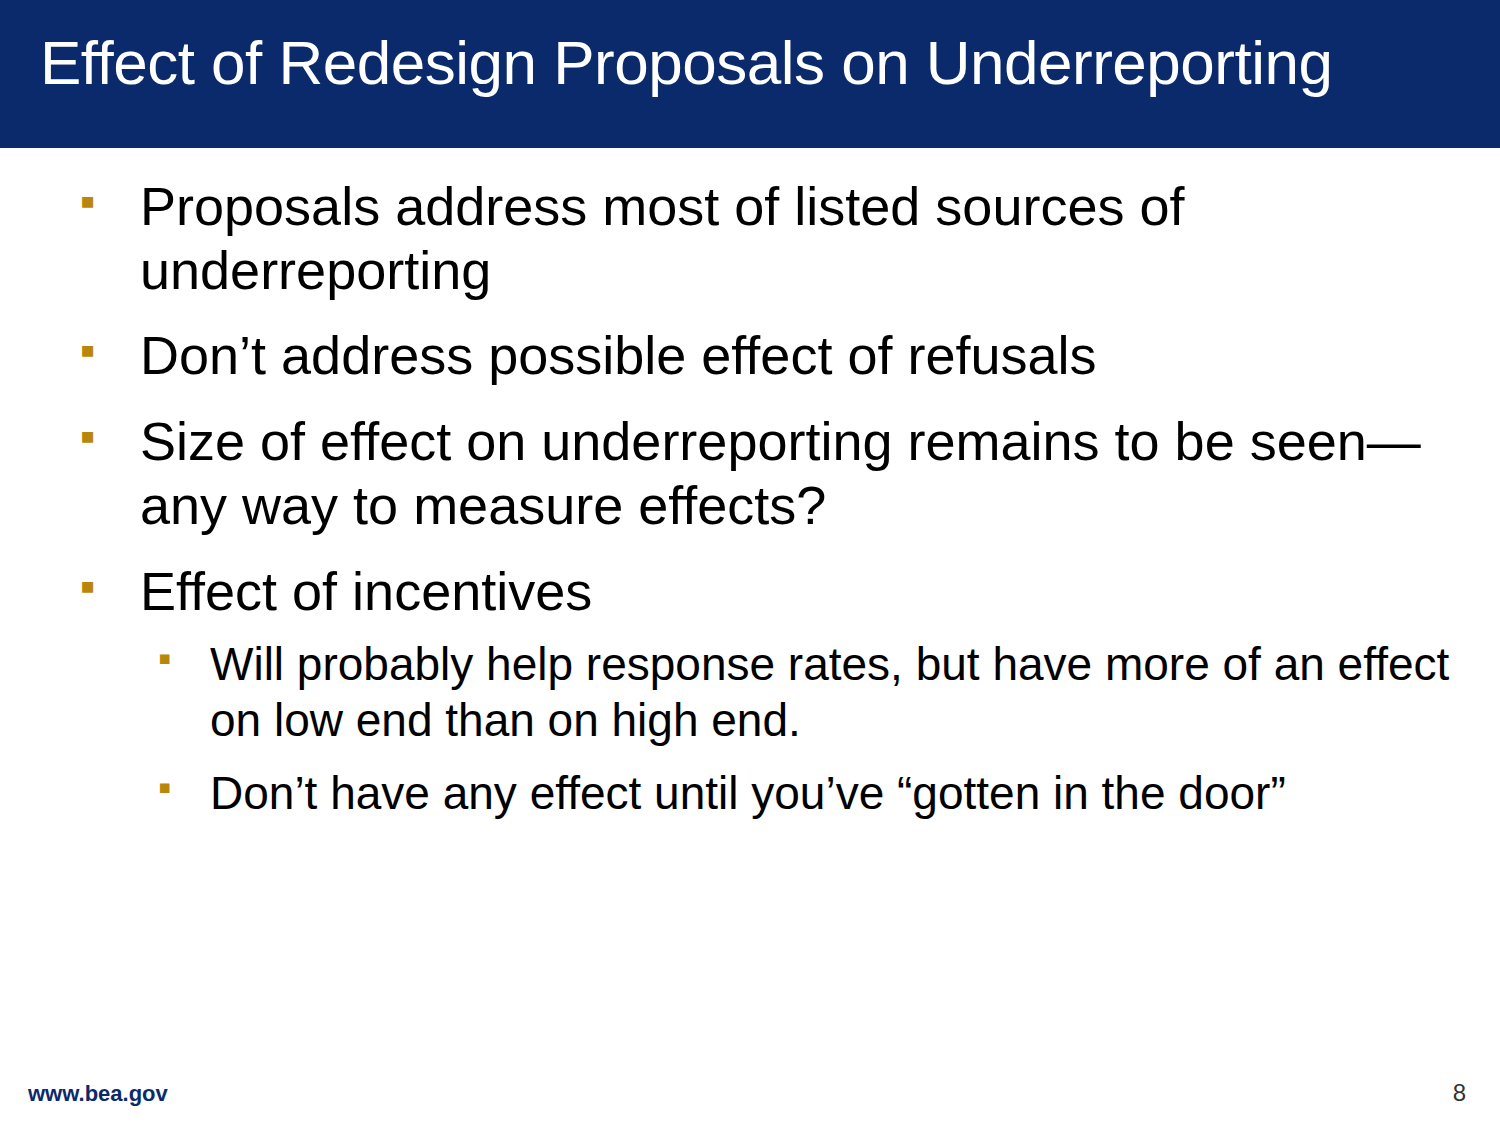Effect of Redesign Proposals on Underreporting
Proposals address most of listed sources of underreporting
Don’t address possible effect of refusals
Size of effect on underreporting remains to be seen—any way to measure effects?
Effect of incentives
Will probably help response rates, but have more of an effect on low end than on high end.
Don’t have any effect until you’ve “gotten in the door”
www.bea.gov
8